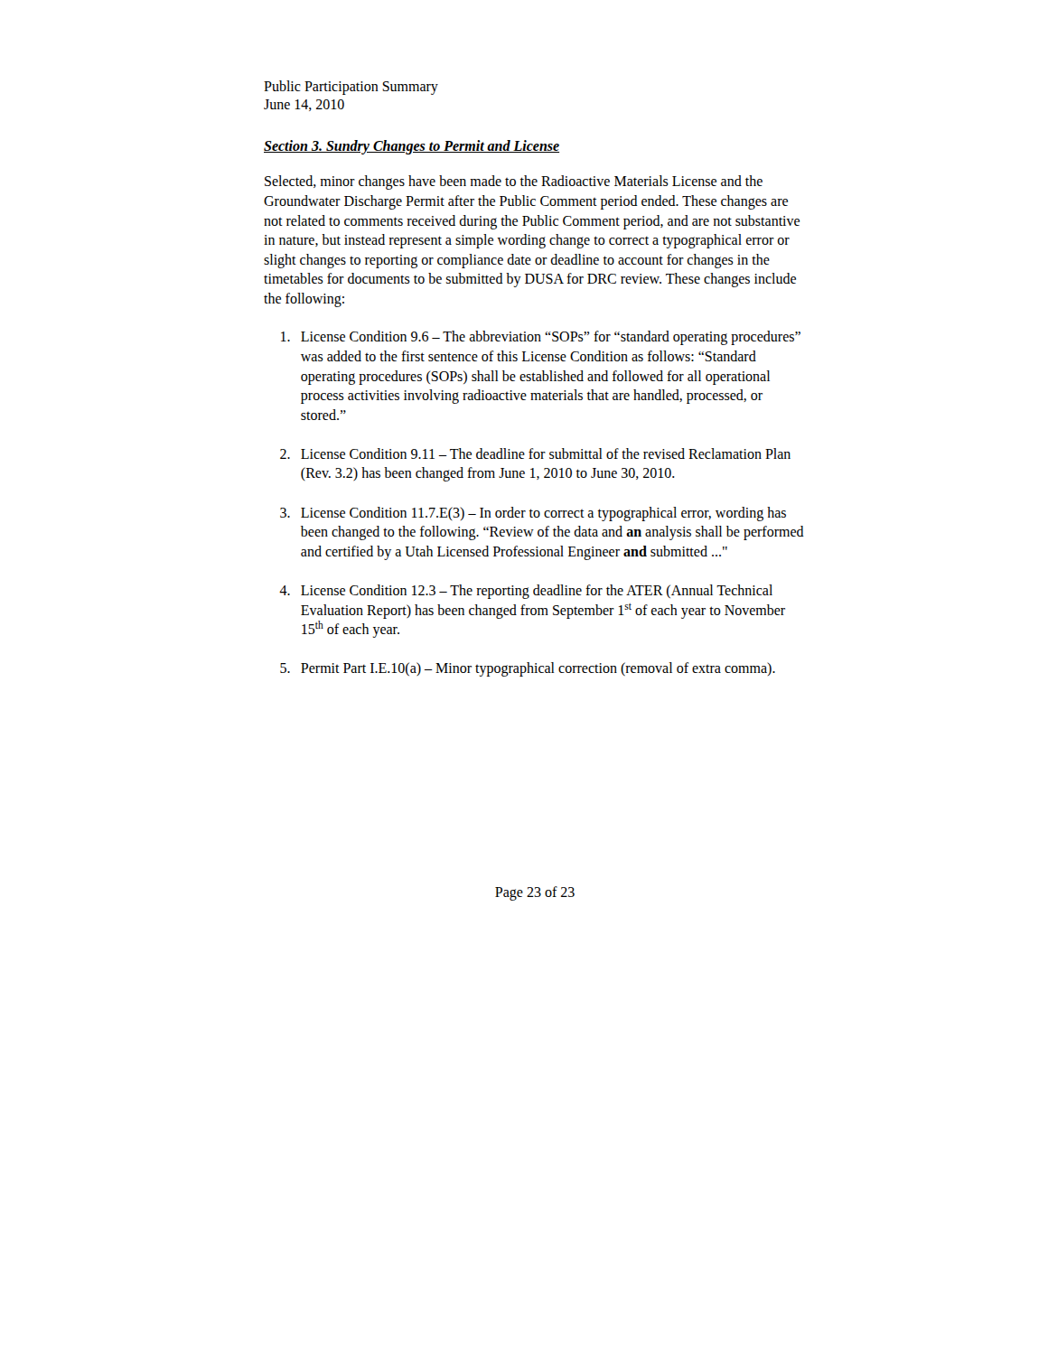Public Participation Summary
June 14, 2010
Section 3. Sundry Changes to Permit and License
Selected, minor changes have been made to the Radioactive Materials License and the Groundwater Discharge Permit after the Public Comment period ended. These changes are not related to comments received during the Public Comment period, and are not substantive in nature, but instead represent a simple wording change to correct a typographical error or slight changes to reporting or compliance date or deadline to account for changes in the timetables for documents to be submitted by DUSA for DRC review. These changes include the following:
License Condition 9.6 – The abbreviation “SOPs” for “standard operating procedures” was added to the first sentence of this License Condition as follows: “Standard operating procedures (SOPs) shall be established and followed for all operational process activities involving radioactive materials that are handled, processed, or stored.”
License Condition 9.11 – The deadline for submittal of the revised Reclamation Plan (Rev. 3.2) has been changed from June 1, 2010 to June 30, 2010.
License Condition 11.7.E(3) – In order to correct a typographical error, wording has been changed to the following. “Review of the data and an analysis shall be performed and certified by a Utah Licensed Professional Engineer and submitted ..."
License Condition 12.3 – The reporting deadline for the ATER (Annual Technical Evaluation Report) has been changed from September 1st of each year to November 15th of each year.
Permit Part I.E.10(a) – Minor typographical correction (removal of extra comma).
Page 23 of 23